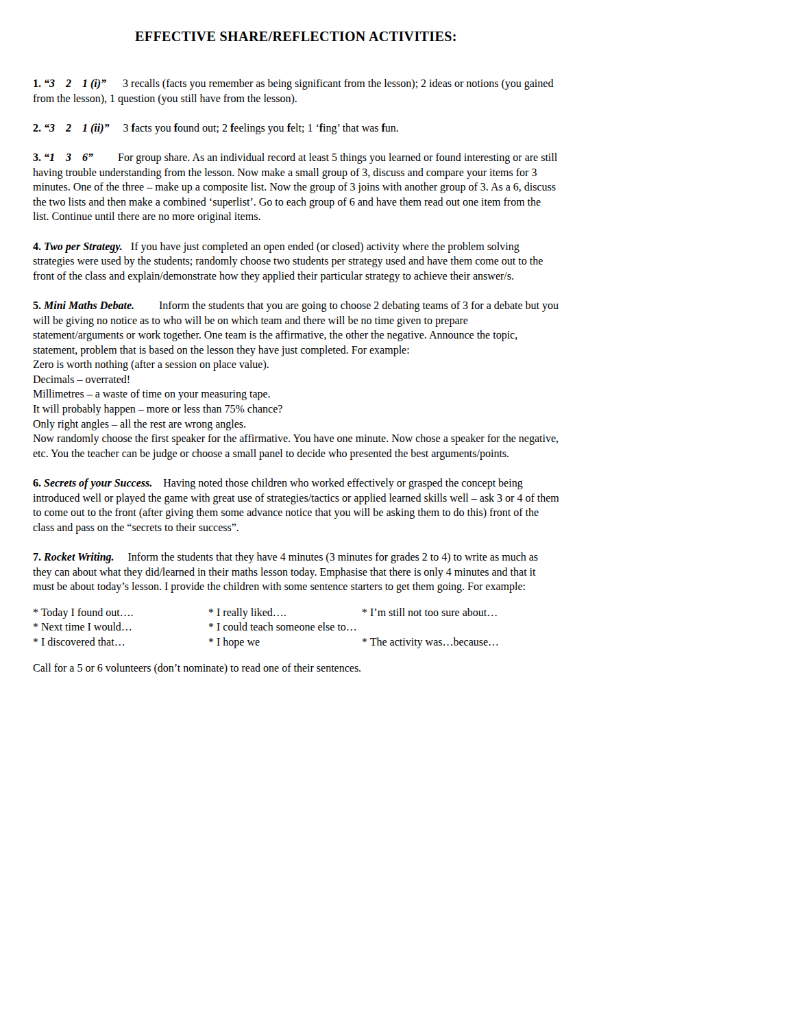EFFECTIVE SHARE/REFLECTION ACTIVITIES:
1. “3 2 1 (i)” 3 recalls (facts you remember as being significant from the lesson); 2 ideas or notions (you gained from the lesson), 1 question (you still have from the lesson).
2. “3 2 1 (ii)” 3 facts you found out; 2 feelings you felt; 1 ‘fing’ that was fun.
3. “1 3 6” For group share. As an individual record at least 5 things you learned or found interesting or are still having trouble understanding from the lesson. Now make a small group of 3, discuss and compare your items for 3 minutes. One of the three – make up a composite list. Now the group of 3 joins with another group of 3. As a 6, discuss the two lists and then make a combined ‘superlist’. Go to each group of 6 and have them read out one item from the list. Continue until there are no more original items.
4. Two per Strategy. If you have just completed an open ended (or closed) activity where the problem solving strategies were used by the students; randomly choose two students per strategy used and have them come out to the front of the class and explain/demonstrate how they applied their particular strategy to achieve their answer/s.
5. Mini Maths Debate. Inform the students that you are going to choose 2 debating teams of 3 for a debate but you will be giving no notice as to who will be on which team and there will be no time given to prepare statement/arguments or work together. One team is the affirmative, the other the negative. Announce the topic, statement, problem that is based on the lesson they have just completed. For example:
Zero is worth nothing (after a session on place value).
Decimals – overrated!
Millimetres – a waste of time on your measuring tape.
It will probably happen – more or less than 75% chance?
Only right angles – all the rest are wrong angles.
Now randomly choose the first speaker for the affirmative. You have one minute. Now chose a speaker for the negative, etc. You the teacher can be judge or choose a small panel to decide who presented the best arguments/points.
6. Secrets of your Success. Having noted those children who worked effectively or grasped the concept being introduced well or played the game with great use of strategies/tactics or applied learned skills well – ask 3 or 4 of them to come out to the front (after giving them some advance notice that you will be asking them to do this) front of the class and pass on the “secrets to their success”.
7. Rocket Writing. Inform the students that they have 4 minutes (3 minutes for grades 2 to 4) to write as much as they can about what they did/learned in their maths lesson today. Emphasise that there is only 4 minutes and that it must be about today’s lesson. I provide the children with some sentence starters to get them going. For example:
* Today I found out….* I really liked….* I’m still not too sure about… * Next time I would…* I could teach someone else to… * I discovered that…* I hope we* The activity was…because…
Call for a 5 or 6 volunteers (don’t nominate) to read one of their sentences.